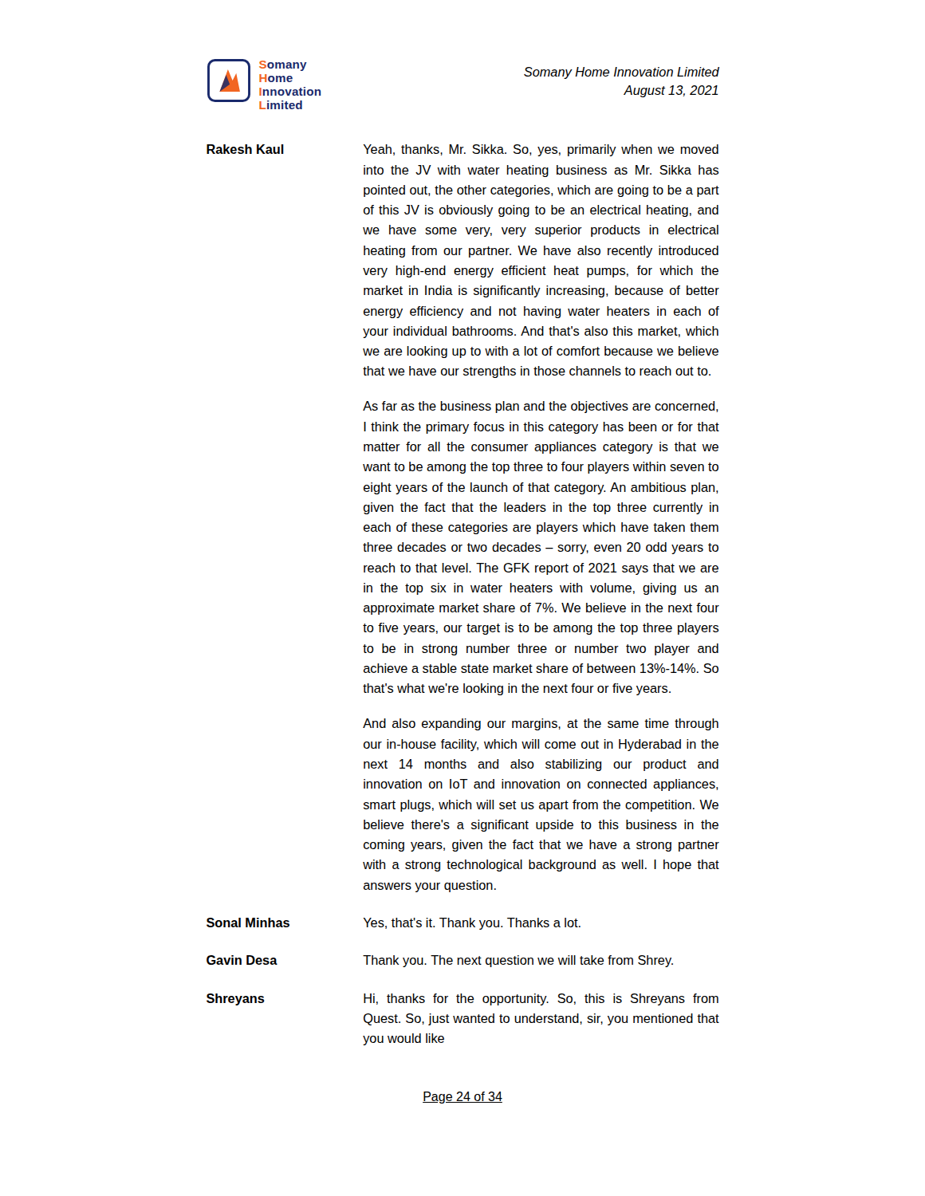Somany
Home
Innovation
Limited
Somany Home Innovation Limited
August 13, 2021
Rakesh Kaul
Yeah, thanks, Mr. Sikka. So, yes, primarily when we moved into the JV with water heating business as Mr. Sikka has pointed out, the other categories, which are going to be a part of this JV is obviously going to be an electrical heating, and we have some very, very superior products in electrical heating from our partner. We have also recently introduced very high-end energy efficient heat pumps, for which the market in India is significantly increasing, because of better energy efficiency and not having water heaters in each of your individual bathrooms. And that's also this market, which we are looking up to with a lot of comfort because we believe that we have our strengths in those channels to reach out to.
As far as the business plan and the objectives are concerned, I think the primary focus in this category has been or for that matter for all the consumer appliances category is that we want to be among the top three to four players within seven to eight years of the launch of that category. An ambitious plan, given the fact that the leaders in the top three currently in each of these categories are players which have taken them three decades or two decades – sorry, even 20 odd years to reach to that level. The GFK report of 2021 says that we are in the top six in water heaters with volume, giving us an approximate market share of 7%. We believe in the next four to five years, our target is to be among the top three players to be in strong number three or number two player and achieve a stable state market share of between 13%-14%. So that's what we're looking in the next four or five years.
And also expanding our margins, at the same time through our in-house facility, which will come out in Hyderabad in the next 14 months and also stabilizing our product and innovation on IoT and innovation on connected appliances, smart plugs, which will set us apart from the competition. We believe there's a significant upside to this business in the coming years, given the fact that we have a strong partner with a strong technological background as well. I hope that answers your question.
Sonal Minhas
Yes, that's it. Thank you. Thanks a lot.
Gavin Desa
Thank you. The next question we will take from Shrey.
Shreyans
Hi, thanks for the opportunity. So, this is Shreyans from Quest. So, just wanted to understand, sir, you mentioned that you would like
Page 24 of 34